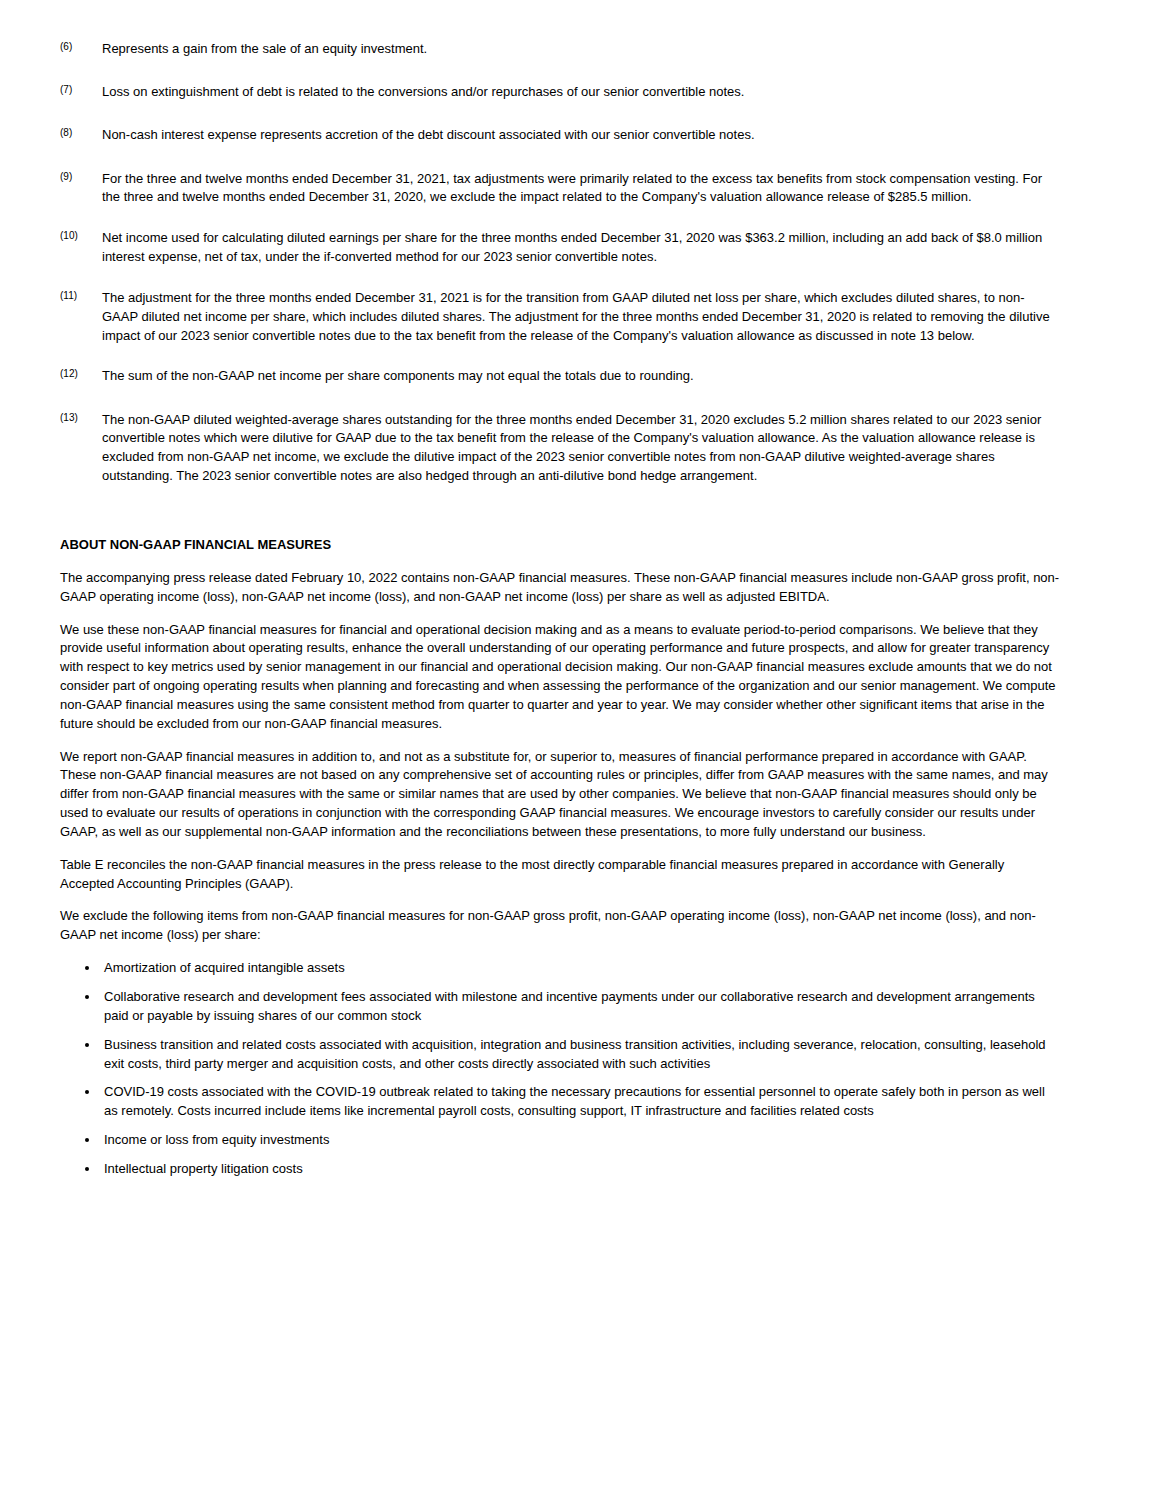| (6) | Represents a gain from the sale of an equity investment. |
| (7) | Loss on extinguishment of debt is related to the conversions and/or repurchases of our senior convertible notes. |
| (8) | Non-cash interest expense represents accretion of the debt discount associated with our senior convertible notes. |
| (9) | For the three and twelve months ended December 31, 2021, tax adjustments were primarily related to the excess tax benefits from stock compensation vesting. For the three and twelve months ended December 31, 2020, we exclude the impact related to the Company's valuation allowance release of $285.5 million. |
| (10) | Net income used for calculating diluted earnings per share for the three months ended December 31, 2020 was $363.2 million, including an add back of $8.0 million interest expense, net of tax, under the if-converted method for our 2023 senior convertible notes. |
| (11) | The adjustment for the three months ended December 31, 2021 is for the transition from GAAP diluted net loss per share, which excludes diluted shares, to non-GAAP diluted net income per share, which includes diluted shares. The adjustment for the three months ended December 31, 2020 is related to removing the dilutive impact of our 2023 senior convertible notes due to the tax benefit from the release of the Company's valuation allowance as discussed in note 13 below. |
| (12) | The sum of the non-GAAP net income per share components may not equal the totals due to rounding. |
| (13) | The non-GAAP diluted weighted-average shares outstanding for the three months ended December 31, 2020 excludes 5.2 million shares related to our 2023 senior convertible notes which were dilutive for GAAP due to the tax benefit from the release of the Company's valuation allowance. As the valuation allowance release is excluded from non-GAAP net income, we exclude the dilutive impact of the 2023 senior convertible notes from non-GAAP dilutive weighted-average shares outstanding. The 2023 senior convertible notes are also hedged through an anti-dilutive bond hedge arrangement. |
ABOUT NON-GAAP FINANCIAL MEASURES
The accompanying press release dated February 10, 2022 contains non-GAAP financial measures. These non-GAAP financial measures include non-GAAP gross profit, non-GAAP operating income (loss), non-GAAP net income (loss), and non-GAAP net income (loss) per share as well as adjusted EBITDA.
We use these non-GAAP financial measures for financial and operational decision making and as a means to evaluate period-to-period comparisons. We believe that they provide useful information about operating results, enhance the overall understanding of our operating performance and future prospects, and allow for greater transparency with respect to key metrics used by senior management in our financial and operational decision making. Our non-GAAP financial measures exclude amounts that we do not consider part of ongoing operating results when planning and forecasting and when assessing the performance of the organization and our senior management. We compute non-GAAP financial measures using the same consistent method from quarter to quarter and year to year. We may consider whether other significant items that arise in the future should be excluded from our non-GAAP financial measures.
We report non-GAAP financial measures in addition to, and not as a substitute for, or superior to, measures of financial performance prepared in accordance with GAAP. These non-GAAP financial measures are not based on any comprehensive set of accounting rules or principles, differ from GAAP measures with the same names, and may differ from non-GAAP financial measures with the same or similar names that are used by other companies. We believe that non-GAAP financial measures should only be used to evaluate our results of operations in conjunction with the corresponding GAAP financial measures. We encourage investors to carefully consider our results under GAAP, as well as our supplemental non-GAAP information and the reconciliations between these presentations, to more fully understand our business.
Table E reconciles the non-GAAP financial measures in the press release to the most directly comparable financial measures prepared in accordance with Generally Accepted Accounting Principles (GAAP).
We exclude the following items from non-GAAP financial measures for non-GAAP gross profit, non-GAAP operating income (loss), non-GAAP net income (loss), and non-GAAP net income (loss) per share:
Amortization of acquired intangible assets
Collaborative research and development fees associated with milestone and incentive payments under our collaborative research and development arrangements paid or payable by issuing shares of our common stock
Business transition and related costs associated with acquisition, integration and business transition activities, including severance, relocation, consulting, leasehold exit costs, third party merger and acquisition costs, and other costs directly associated with such activities
COVID-19 costs associated with the COVID-19 outbreak related to taking the necessary precautions for essential personnel to operate safely both in person as well as remotely. Costs incurred include items like incremental payroll costs, consulting support, IT infrastructure and facilities related costs
Income or loss from equity investments
Intellectual property litigation costs